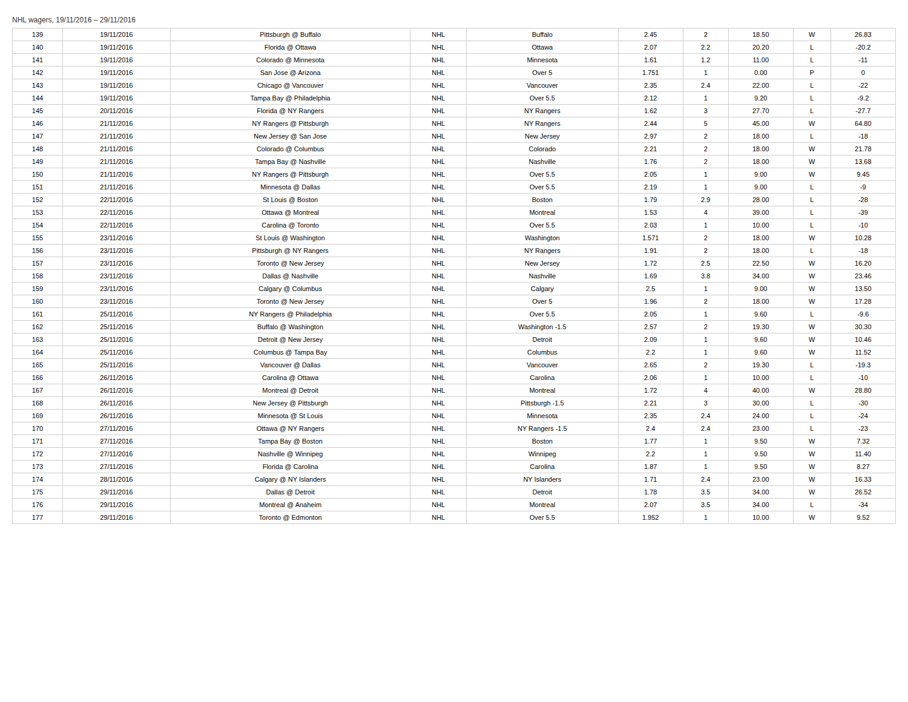NHL wagers, 19/11/2016 – 29/11/2016
| 139 | 19/11/2016 | Pittsburgh @ Buffalo | NHL | Buffalo | 2.45 | 2 | 18.50 | W | 26.83 |
| 140 | 19/11/2016 | Florida @ Ottawa | NHL | Ottawa | 2.07 | 2.2 | 20.20 | L | -20.2 |
| 141 | 19/11/2016 | Colorado @ Minnesota | NHL | Minnesota | 1.61 | 1.2 | 11.00 | L | -11 |
| 142 | 19/11/2016 | San Jose @ Arizona | NHL | Over 5 | 1.751 | 1 | 0.00 | P | 0 |
| 143 | 19/11/2016 | Chicago @ Vancouver | NHL | Vancouver | 2.35 | 2.4 | 22.00 | L | -22 |
| 144 | 19/11/2016 | Tampa Bay @ Philadelphia | NHL | Over 5.5 | 2.12 | 1 | 9.20 | L | -9.2 |
| 145 | 20/11/2016 | Florida @ NY Rangers | NHL | NY Rangers | 1.62 | 3 | 27.70 | L | -27.7 |
| 146 | 21/11/2016 | NY Rangers @ Pittsburgh | NHL | NY Rangers | 2.44 | 5 | 45.00 | W | 64.80 |
| 147 | 21/11/2016 | New Jersey @ San Jose | NHL | New Jersey | 2.97 | 2 | 18.00 | L | -18 |
| 148 | 21/11/2016 | Colorado @ Columbus | NHL | Colorado | 2.21 | 2 | 18.00 | W | 21.78 |
| 149 | 21/11/2016 | Tampa Bay @ Nashville | NHL | Nashville | 1.76 | 2 | 18.00 | W | 13.68 |
| 150 | 21/11/2016 | NY Rangers @ Pittsburgh | NHL | Over 5.5 | 2.05 | 1 | 9.00 | W | 9.45 |
| 151 | 21/11/2016 | Minnesota @ Dallas | NHL | Over 5.5 | 2.19 | 1 | 9.00 | L | -9 |
| 152 | 22/11/2016 | St Louis @ Boston | NHL | Boston | 1.79 | 2.9 | 28.00 | L | -28 |
| 153 | 22/11/2016 | Ottawa @ Montreal | NHL | Montreal | 1.53 | 4 | 39.00 | L | -39 |
| 154 | 22/11/2016 | Carolina @ Toronto | NHL | Over 5.5 | 2.03 | 1 | 10.00 | L | -10 |
| 155 | 23/11/2016 | St Louis @ Washington | NHL | Washington | 1.571 | 2 | 18.00 | W | 10.28 |
| 156 | 23/11/2016 | Pittsburgh @ NY Rangers | NHL | NY Rangers | 1.91 | 2 | 18.00 | L | -18 |
| 157 | 23/11/2016 | Toronto @ New Jersey | NHL | New Jersey | 1.72 | 2.5 | 22.50 | W | 16.20 |
| 158 | 23/11/2016 | Dallas @ Nashville | NHL | Nashville | 1.69 | 3.8 | 34.00 | W | 23.46 |
| 159 | 23/11/2016 | Calgary @ Columbus | NHL | Calgary | 2.5 | 1 | 9.00 | W | 13.50 |
| 160 | 23/11/2016 | Toronto @ New Jersey | NHL | Over 5 | 1.96 | 2 | 18.00 | W | 17.28 |
| 161 | 25/11/2016 | NY Rangers @ Philadelphia | NHL | Over 5.5 | 2.05 | 1 | 9.60 | L | -9.6 |
| 162 | 25/11/2016 | Buffalo @ Washington | NHL | Washington -1.5 | 2.57 | 2 | 19.30 | W | 30.30 |
| 163 | 25/11/2016 | Detroit @ New Jersey | NHL | Detroit | 2.09 | 1 | 9.60 | W | 10.46 |
| 164 | 25/11/2016 | Columbus @ Tampa Bay | NHL | Columbus | 2.2 | 1 | 9.60 | W | 11.52 |
| 165 | 25/11/2016 | Vancouver @ Dallas | NHL | Vancouver | 2.65 | 2 | 19.30 | L | -19.3 |
| 166 | 26/11/2016 | Carolina @ Ottawa | NHL | Carolina | 2.06 | 1 | 10.00 | L | -10 |
| 167 | 26/11/2016 | Montreal @ Detroit | NHL | Montreal | 1.72 | 4 | 40.00 | W | 28.80 |
| 168 | 26/11/2016 | New Jersey @ Pittsburgh | NHL | Pittsburgh -1.5 | 2.21 | 3 | 30.00 | L | -30 |
| 169 | 26/11/2016 | Minnesota @ St Louis | NHL | Minnesota | 2.35 | 2.4 | 24.00 | L | -24 |
| 170 | 27/11/2016 | Ottawa @ NY Rangers | NHL | NY Rangers -1.5 | 2.4 | 2.4 | 23.00 | L | -23 |
| 171 | 27/11/2016 | Tampa Bay @ Boston | NHL | Boston | 1.77 | 1 | 9.50 | W | 7.32 |
| 172 | 27/11/2016 | Nashville @ Winnipeg | NHL | Winnipeg | 2.2 | 1 | 9.50 | W | 11.40 |
| 173 | 27/11/2016 | Florida @ Carolina | NHL | Carolina | 1.87 | 1 | 9.50 | W | 8.27 |
| 174 | 28/11/2016 | Calgary @ NY Islanders | NHL | NY Islanders | 1.71 | 2.4 | 23.00 | W | 16.33 |
| 175 | 29/11/2016 | Dallas @ Detroit | NHL | Detroit | 1.78 | 3.5 | 34.00 | W | 26.52 |
| 176 | 29/11/2016 | Montreal @ Anaheim | NHL | Montreal | 2.07 | 3.5 | 34.00 | L | -34 |
| 177 | 29/11/2016 | Toronto @ Edmonton | NHL | Over 5.5 | 1.952 | 1 | 10.00 | W | 9.52 |